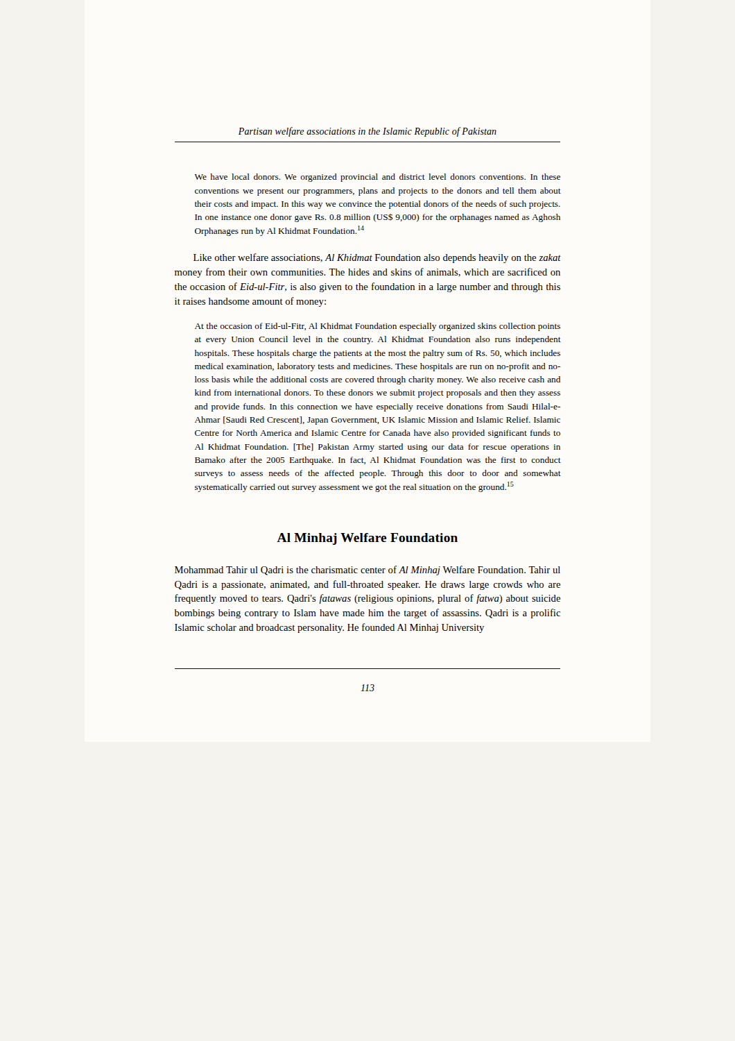Partisan welfare associations in the Islamic Republic of Pakistan
We have local donors. We organized provincial and district level donors conventions. In these conventions we present our programmers, plans and projects to the donors and tell them about their costs and impact. In this way we convince the potential donors of the needs of such projects. In one instance one donor gave Rs. 0.8 million (US$ 9,000) for the orphanages named as Aghosh Orphanages run by Al Khidmat Foundation.14
Like other welfare associations, Al Khidmat Foundation also depends heavily on the zakat money from their own communities. The hides and skins of animals, which are sacrificed on the occasion of Eid-ul-Fitr, is also given to the foundation in a large number and through this it raises handsome amount of money:
At the occasion of Eid-ul-Fitr, Al Khidmat Foundation especially organized skins collection points at every Union Council level in the country. Al Khidmat Foundation also runs independent hospitals. These hospitals charge the patients at the most the paltry sum of Rs. 50, which includes medical examination, laboratory tests and medicines. These hospitals are run on no-profit and no-loss basis while the additional costs are covered through charity money. We also receive cash and kind from international donors. To these donors we submit project proposals and then they assess and provide funds. In this connection we have especially receive donations from Saudi Hilal-e-Ahmar [Saudi Red Crescent], Japan Government, UK Islamic Mission and Islamic Relief. Islamic Centre for North America and Islamic Centre for Canada have also provided significant funds to Al Khidmat Foundation. [The] Pakistan Army started using our data for rescue operations in Bamako after the 2005 Earthquake. In fact, Al Khidmat Foundation was the first to conduct surveys to assess needs of the affected people. Through this door to door and somewhat systematically carried out survey assessment we got the real situation on the ground.15
Al Minhaj Welfare Foundation
Mohammad Tahir ul Qadri is the charismatic center of Al Minhaj Welfare Foundation. Tahir ul Qadri is a passionate, animated, and full-throated speaker. He draws large crowds who are frequently moved to tears. Qadri's fatawas (religious opinions, plural of fatwa) about suicide bombings being contrary to Islam have made him the target of assassins. Qadri is a prolific Islamic scholar and broadcast personality. He founded Al Minhaj University
113